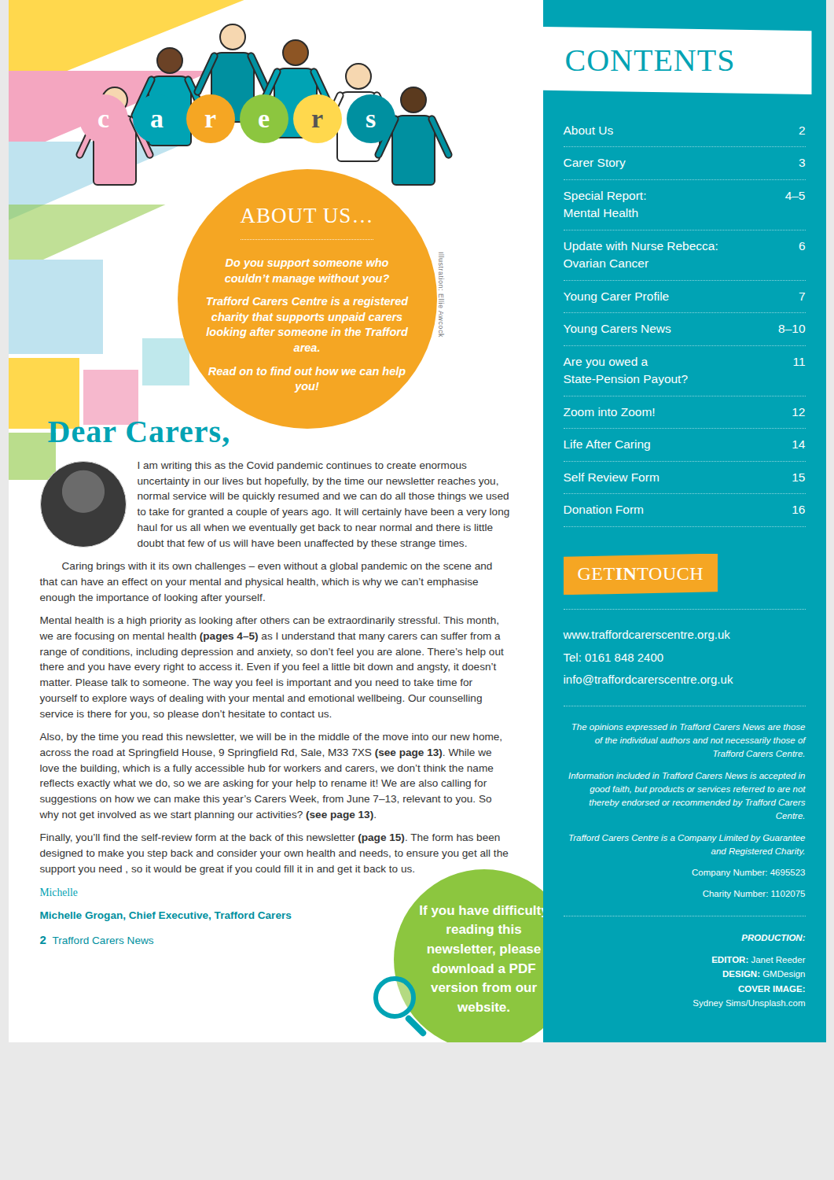carers
ABOUT US…
Do you support someone who couldn’t manage without you?
Trafford Carers Centre is a registered charity that supports unpaid carers looking after someone in the Trafford area.
Read on to find out how we can help you!
Illustration: Ellie Awcock
Dear Carers,
I am writing this as the Covid pandemic continues to create enormous uncertainty in our lives but hopefully, by the time our newsletter reaches you, normal service will be quickly resumed and we can do all those things we used to take for granted a couple of years ago. It will certainly have been a very long haul for us all when we eventually get back to near normal and there is little doubt that few of us will have been unaffected by these strange times.
Caring brings with it its own challenges – even without a global pandemic on the scene and that can have an effect on your mental and physical health, which is why we can’t emphasise enough the importance of looking after yourself.
Mental health is a high priority as looking after others can be extraordinarily stressful. This month, we are focusing on mental health (pages 4–5) as I understand that many carers can suffer from a range of conditions, including depression and anxiety, so don’t feel you are alone. There’s help out there and you have every right to access it. Even if you feel a little bit down and angsty, it doesn’t matter. Please talk to someone. The way you feel is important and you need to take time for yourself to explore ways of dealing with your mental and emotional wellbeing. Our counselling service is there for you, so please don’t hesitate to contact us.
Also, by the time you read this newsletter, we will be in the middle of the move into our new home, across the road at Springfield House, 9 Springfield Rd, Sale, M33 7XS (see page 13). While we love the building, which is a fully accessible hub for workers and carers, we don’t think the name reflects exactly what we do, so we are asking for your help to rename it! We are also calling for suggestions on how we can make this year’s Carers Week, from June 7–13, relevant to you. So why not get involved as we start planning our activities? (see page 13).
Finally, you’ll find the self-review form at the back of this newsletter (page 15). The form has been designed to make you step back and consider your own health and needs, to ensure you get all the support you need , so it would be great if you could fill it in and get it back to us.
Michelle
Michelle Grogan, Chief Executive, Trafford Carers
2 Trafford Carers News
If you have difficulty reading this newsletter, please download a PDF version from our website.
CONTENTS
About Us 2
Carer Story 3
Special Report:
Mental Health 4–5
Update with Nurse Rebecca:
Ovarian Cancer 6
Young Carer Profile 7
Young Carers News 8–10
Are you owed a
State-Pension Payout?11
Zoom into Zoom!12
Life After Caring 14
Self Review Form 15
Donation Form 16
GETINTOUCH
www.traffordcarerscentre.org.uk
Tel: 0161 848 2400
info@traffordcarerscentre.org.uk
The opinions expressed in Trafford Carers News are those of the individual authors and not necessarily those of Trafford Carers Centre.
Information included in Trafford Carers News is accepted in good faith, but products or services referred to are not thereby endorsed or recommended by Trafford Carers Centre.
Trafford Carers Centre is a Company Limited by Guarantee and Registered Charity.
Company Number: 4695523
Charity Number: 1102075
PRODUCTION:
EDITOR: Janet Reeder
DESIGN: GMDesign
COVER IMAGE:
Sydney Sims/Unsplash.com